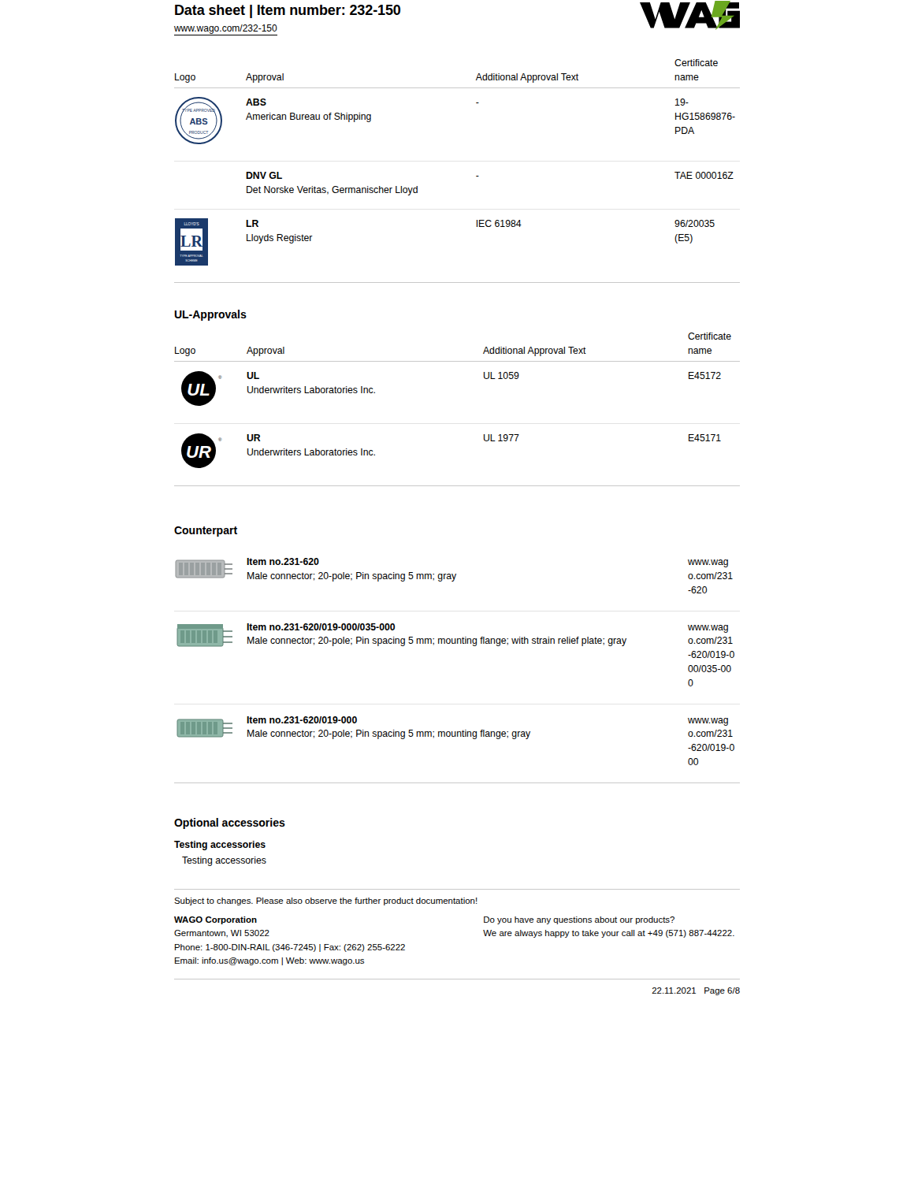Data sheet | Item number: 232-150
www.wago.com/232-150
| Logo | Approval | Additional Approval Text | Certificate name |
| --- | --- | --- | --- |
| TYPE APPROVED ABS PRODUCT | ABS American Bureau of Shipping | - | 19-HG15869876-PDA |
| | DNV GL Det Norske Veritas, Germanischer Lloyd | - | TAE 000016Z |
| LLOYD'S LR TYPE APPROVAL SCHEME | LR Lloyds Register | IEC 61984 | 96/20035 (E5) |
UL-Approvals
| Logo | Approval | Additional Approval Text | Certificate name |
| --- | --- | --- | --- |
| UL ® | UL Underwriters Laboratories Inc. | UL 1059 | E45172 |
| UR ® | UR Underwriters Laboratories Inc. | UL 1977 | E45171 |
Counterpart
| | Item no.231-620 Male connector; 20-pole; Pin spacing 5 mm; gray | www.wago.com/231-620 |
| | Item no.231-620/019-000/035-000 Male connector; 20-pole; Pin spacing 5 mm; mounting flange; with strain relief plate; gray | www.wago.com/231-620/019-000/035-000 |
| | Item no.231-620/019-000 Male connector; 20-pole; Pin spacing 5 mm; mounting flange; gray | www.wago.com/231-620/019-000 |
Optional accessories
Testing accessories
Testing accessories
Subject to changes. Please also observe the further product documentation!
WAGO Corporation
Germantown, WI 53022
Phone: 1-800-DIN-RAIL (346-7245) | Fax: (262) 255-6222
Email: info.us@wago.com | Web: www.wago.us
Do you have any questions about our products?
We are always happy to take your call at +49 (571) 887-44222.
22.11.2021 Page 6/8